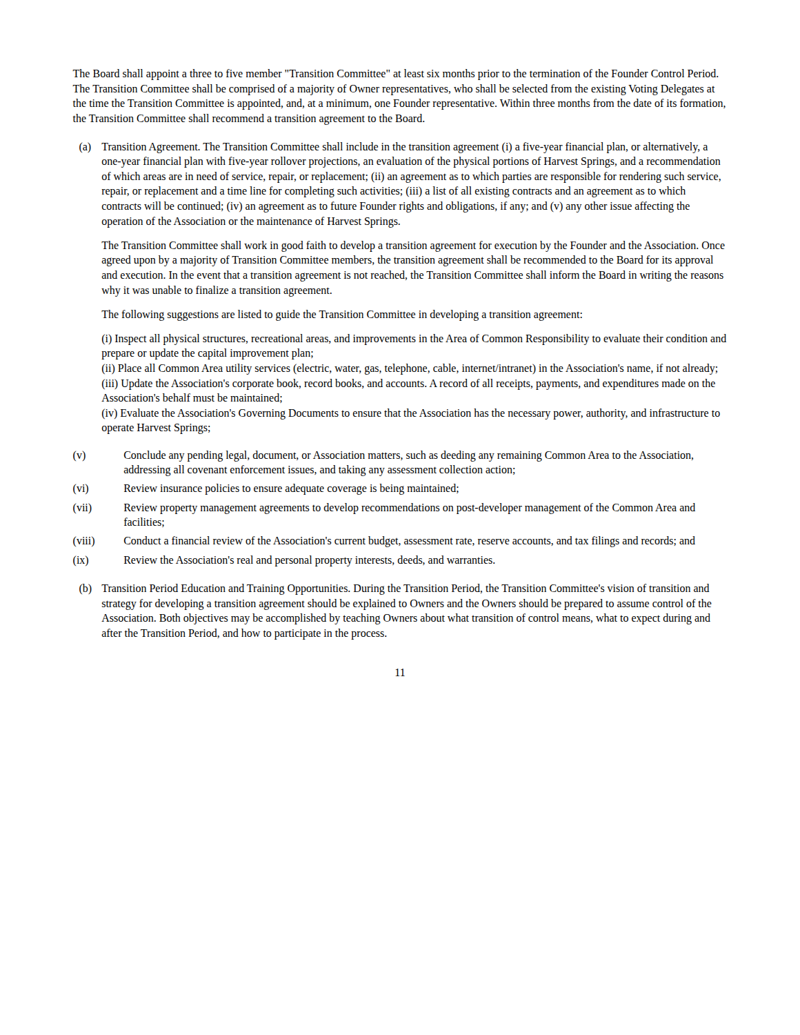The Board shall appoint a three to five member "Transition Committee" at least six months prior to the termination of the Founder Control Period. The Transition Committee shall be comprised of a majority of Owner representatives, who shall be selected from the existing Voting Delegates at the time the Transition Committee is appointed, and, at a minimum, one Founder representative. Within three months from the date of its formation, the Transition Committee shall recommend a transition agreement to the Board.
(a)
Transition Agreement. The Transition Committee shall include in the transition agreement (i) a five-year financial plan, or alternatively, a one-year financial plan with five-year rollover projections, an evaluation of the physical portions of Harvest Springs, and a recommendation of which areas are in need of service, repair, or replacement; (ii) an agreement as to which parties are responsible for rendering such service, repair, or replacement and a time line for completing such activities; (iii) a list of all existing contracts and an agreement as to which contracts will be continued; (iv) an agreement as to future Founder rights and obligations, if any; and (v) any other issue affecting the operation of the Association or the maintenance of Harvest Springs.
The Transition Committee shall work in good faith to develop a transition agreement for execution by the Founder and the Association. Once agreed upon by a majority of Transition Committee members, the transition agreement shall be recommended to the Board for its approval and execution. In the event that a transition agreement is not reached, the Transition Committee shall inform the Board in writing the reasons why it was unable to finalize a transition agreement.
The following suggestions are listed to guide the Transition Committee in developing a transition agreement:
(i) Inspect all physical structures, recreational areas, and improvements in the Area of Common Responsibility to evaluate their condition and prepare or update the capital improvement plan;
(ii) Place all Common Area utility services (electric, water, gas, telephone, cable, internet/intranet) in the Association's name, if not already;
(iii) Update the Association's corporate book, record books, and accounts. A record of all receipts, payments, and expenditures made on the Association's behalf must be maintained;
(iv) Evaluate the Association's Governing Documents to ensure that the Association has the necessary power, authority, and infrastructure to operate Harvest Springs;
| (v) | Conclude any pending legal, document, or Association matters, such as deeding any remaining Common Area to the Association, addressing all covenant enforcement issues, and taking any assessment collection action; |
| (vi) | Review insurance policies to ensure adequate coverage is being maintained; |
| (vii) | Review property management agreements to develop recommendations on post-developer management of the Common Area and facilities; |
| (viii) | Conduct a financial review of the Association's current budget, assessment rate, reserve accounts, and tax filings and records; and |
| (ix) | Review the Association's real and personal property interests, deeds, and warranties. |
(b)
Transition Period Education and Training Opportunities. During the Transition Period, the Transition Committee's vision of transition and strategy for developing a transition agreement should be explained to Owners and the Owners should be prepared to assume control of the Association. Both objectives may be accomplished by teaching Owners about what transition of control means, what to expect during and after the Transition Period, and how to participate in the process.
11